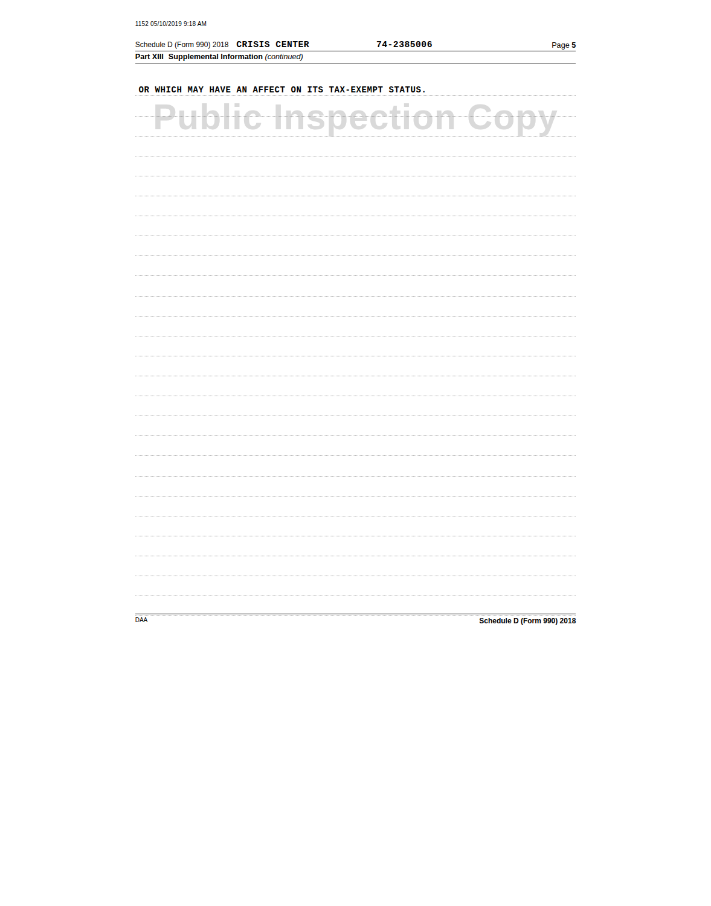1152 05/10/2019 9:18 AM
Schedule D (Form 990) 2018 CRISIS CENTER
74-2385006
Page 5
Part XIII Supplemental Information (continued)
Public Inspection Copy
OR WHICH MAY HAVE AN AFFECT ON ITS TAX-EXEMPT STATUS.
DAA
Schedule D (Form 990) 2018